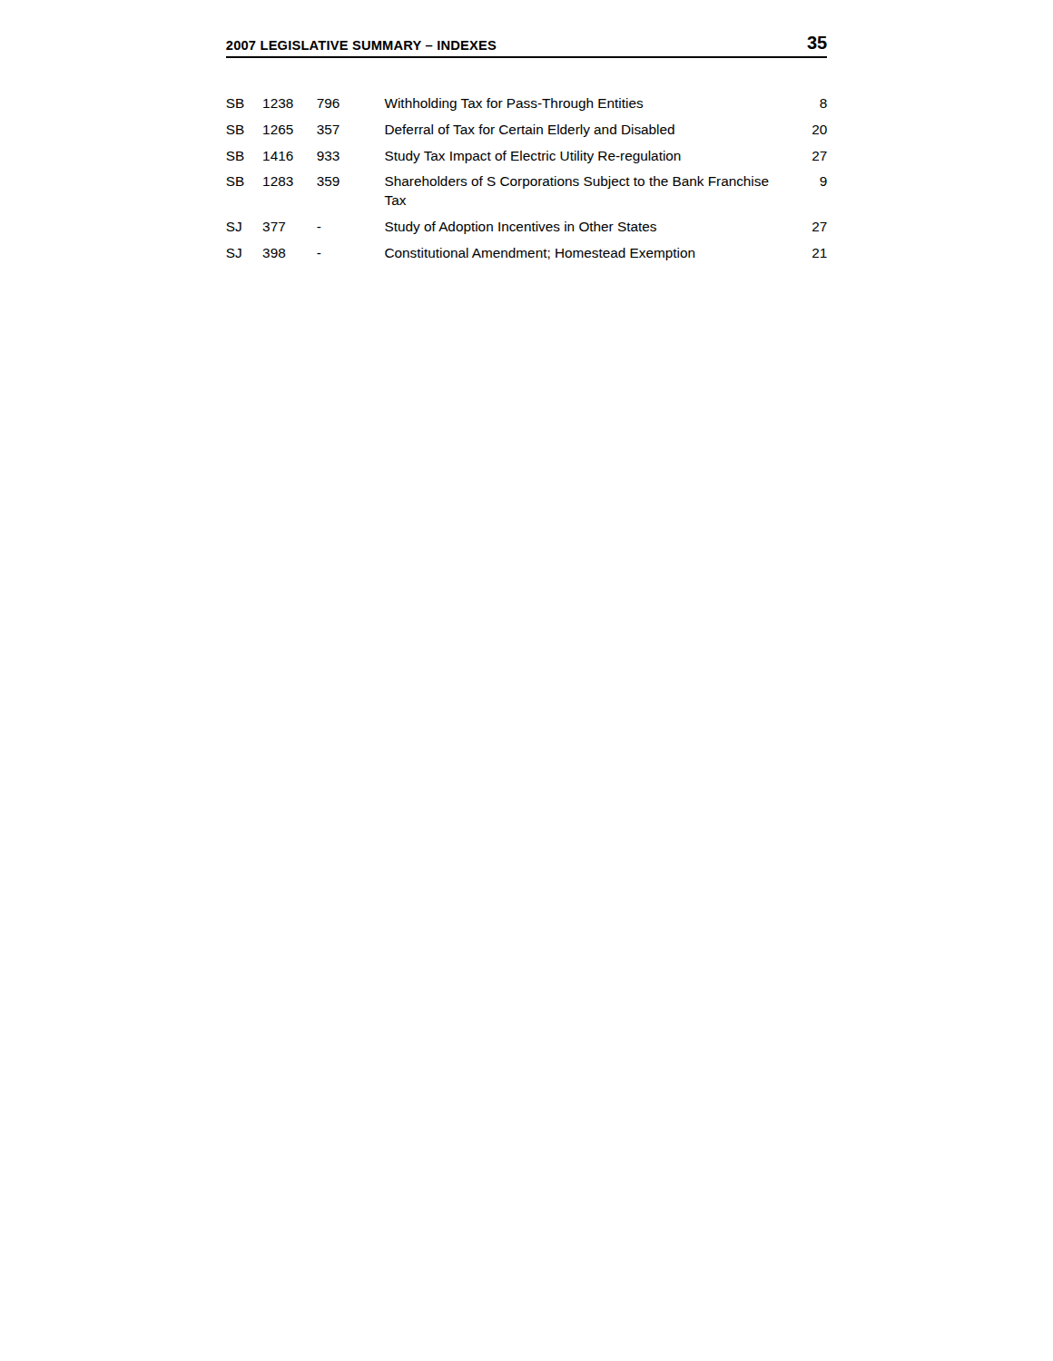2007 LEGISLATIVE SUMMARY – INDEXES
35
| SB | 1238 | 796 | Withholding Tax for Pass-Through Entities | 8 |
| SB | 1265 | 357 | Deferral of Tax for Certain Elderly and Disabled | 20 |
| SB | 1416 | 933 | Study Tax Impact of Electric Utility Re-regulation | 27 |
| SB | 1283 | 359 | Shareholders of S Corporations Subject to the Bank Franchise Tax | 9 |
| SJ | 377 | - | Study of Adoption Incentives in Other States | 27 |
| SJ | 398 | - | Constitutional Amendment; Homestead Exemption | 21 |